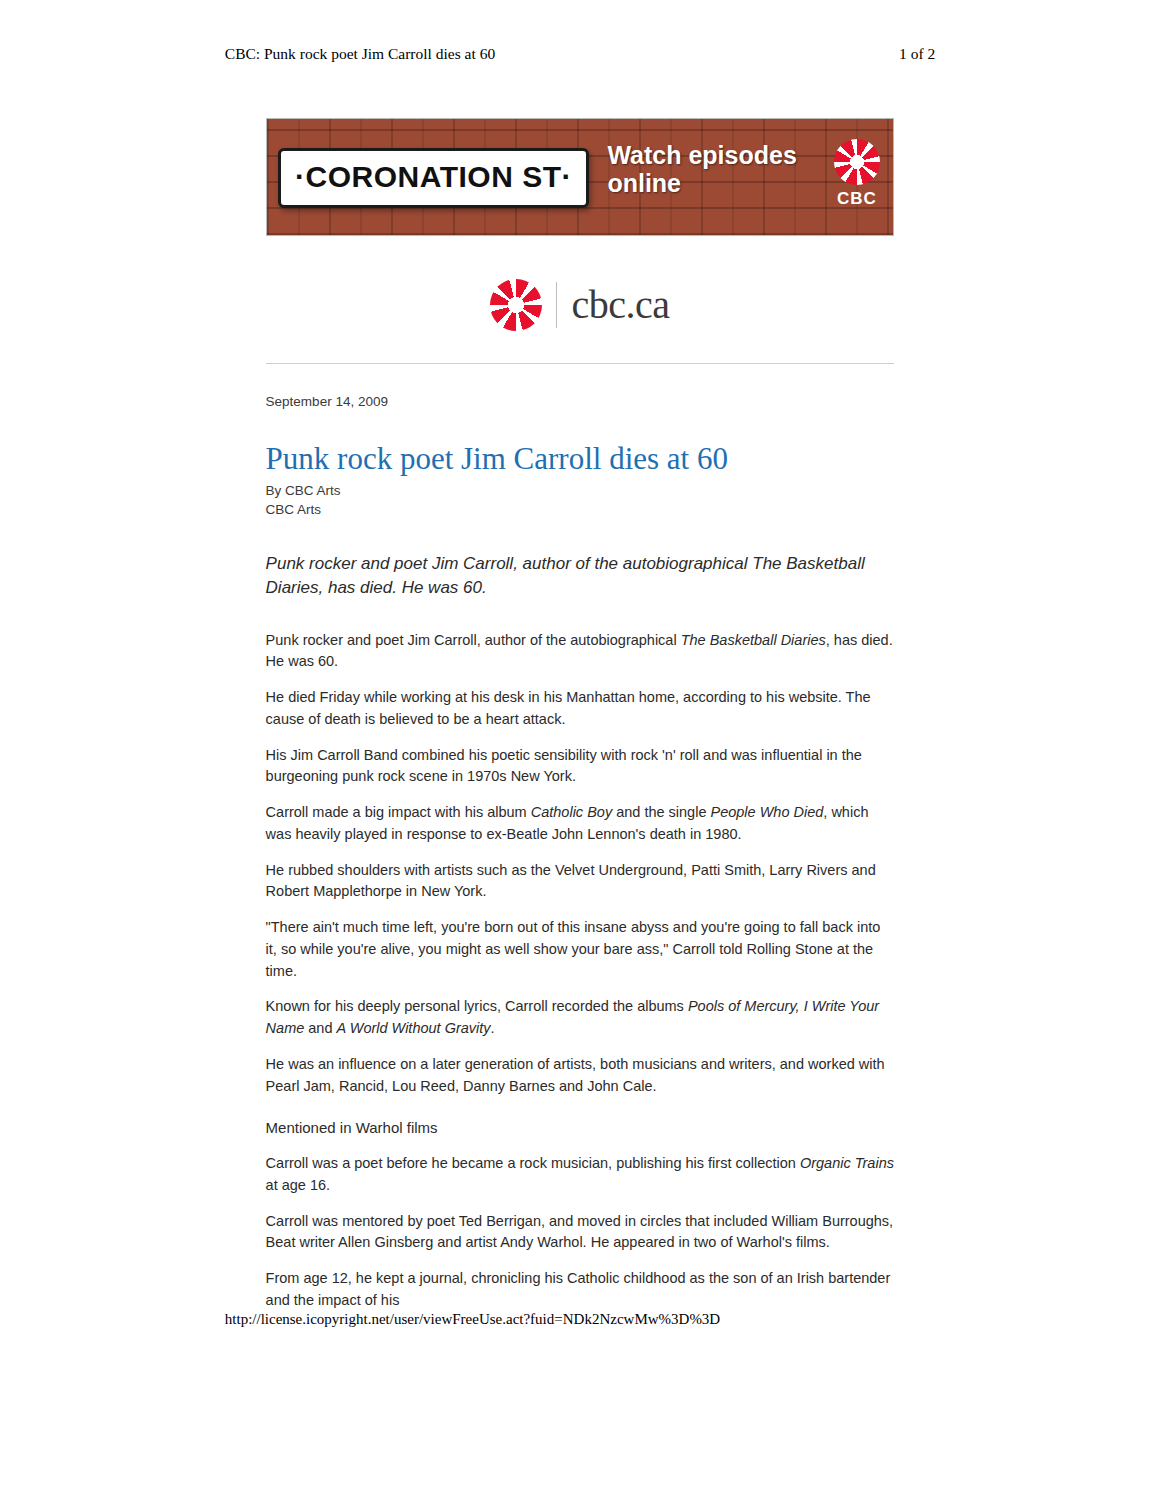CBC: Punk rock poet Jim Carroll dies at 60
1 of 2
·CORONATION ST·
Watch episodes
online
CBC
cbc.ca
September 14, 2009
Punk rock poet Jim Carroll dies at 60
By CBC Arts
CBC Arts
Punk rocker and poet Jim Carroll, author of the autobiographical The Basketball Diaries, has died. He was 60.
Punk rocker and poet Jim Carroll, author of the autobiographical The Basketball Diaries, has died. He was 60.
He died Friday while working at his desk in his Manhattan home, according to his website. The cause of death is believed to be a heart attack.
His Jim Carroll Band combined his poetic sensibility with rock 'n' roll and was influential in the burgeoning punk rock scene in 1970s New York.
Carroll made a big impact with his album Catholic Boy and the single People Who Died, which was heavily played in response to ex-Beatle John Lennon's death in 1980.
He rubbed shoulders with artists such as the Velvet Underground, Patti Smith, Larry Rivers and Robert Mapplethorpe in New York.
"There ain't much time left, you're born out of this insane abyss and you're going to fall back into it, so while you're alive, you might as well show your bare ass," Carroll told Rolling Stone at the time.
Known for his deeply personal lyrics, Carroll recorded the albums Pools of Mercury, I Write Your Name and A World Without Gravity.
He was an influence on a later generation of artists, both musicians and writers, and worked with Pearl Jam, Rancid, Lou Reed, Danny Barnes and John Cale.
Mentioned in Warhol films
Carroll was a poet before he became a rock musician, publishing his first collection Organic Trains at age 16.
Carroll was mentored by poet Ted Berrigan, and moved in circles that included William Burroughs, Beat writer Allen Ginsberg and artist Andy Warhol. He appeared in two of Warhol's films.
From age 12, he kept a journal, chronicling his Catholic childhood as the son of an Irish bartender and the impact of his
http://license.icopyright.net/user/viewFreeUse.act?fuid=NDk2NzcwMw%3D%3D